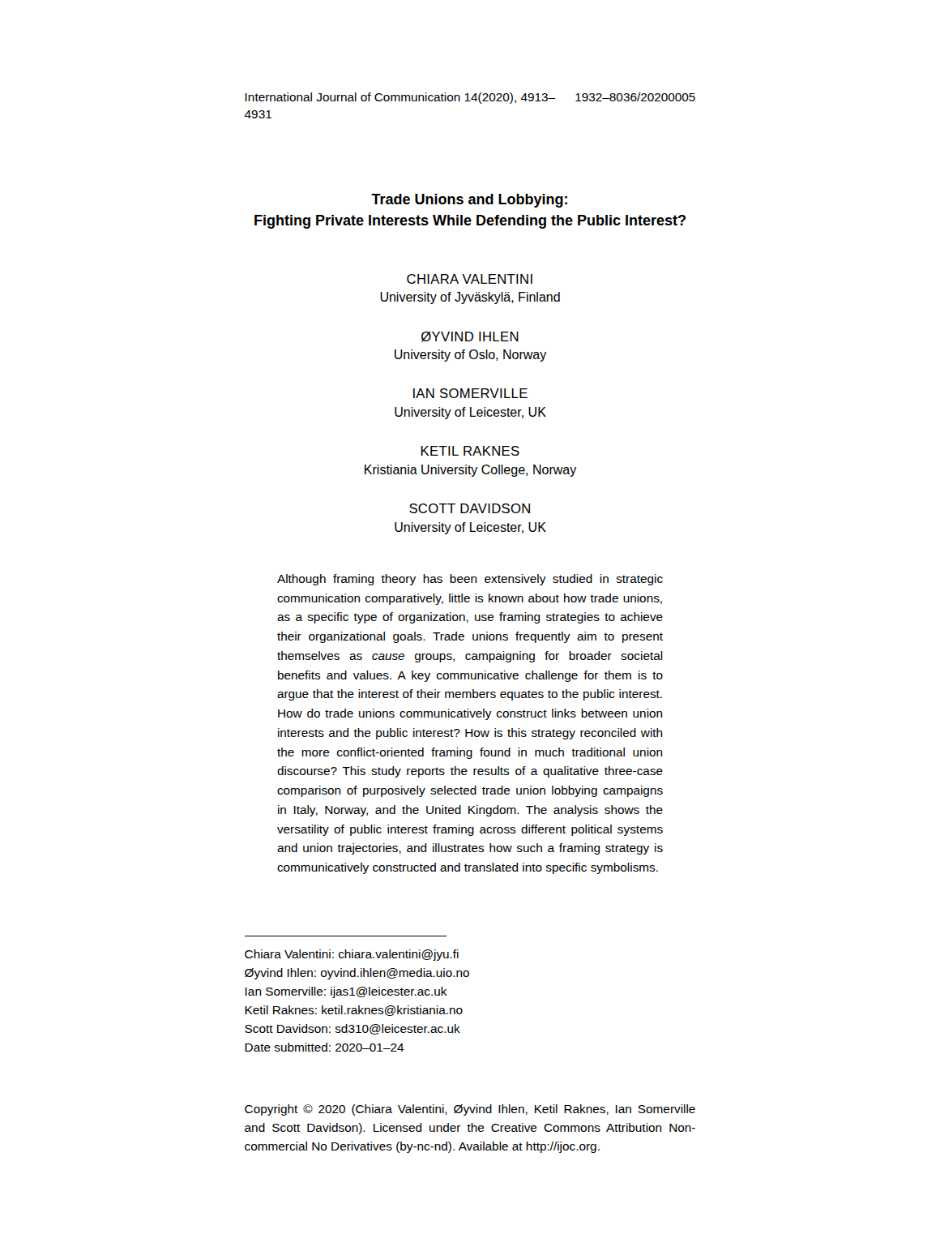International Journal of Communication 14(2020), 4913–4931
1932–8036/20200005
Trade Unions and Lobbying:
Fighting Private Interests While Defending the Public Interest?
CHIARA VALENTINI
University of Jyväskylä, Finland
ØYVIND IHLEN
University of Oslo, Norway
IAN SOMERVILLE
University of Leicester, UK
KETIL RAKNES
Kristiania University College, Norway
SCOTT DAVIDSON
University of Leicester, UK
Although framing theory has been extensively studied in strategic communication comparatively, little is known about how trade unions, as a specific type of organization, use framing strategies to achieve their organizational goals. Trade unions frequently aim to present themselves as cause groups, campaigning for broader societal benefits and values. A key communicative challenge for them is to argue that the interest of their members equates to the public interest. How do trade unions communicatively construct links between union interests and the public interest? How is this strategy reconciled with the more conflict-oriented framing found in much traditional union discourse? This study reports the results of a qualitative three-case comparison of purposively selected trade union lobbying campaigns in Italy, Norway, and the United Kingdom. The analysis shows the versatility of public interest framing across different political systems and union trajectories, and illustrates how such a framing strategy is communicatively constructed and translated into specific symbolisms.
Chiara Valentini: chiara.valentini@jyu.fi
Øyvind Ihlen: oyvind.ihlen@media.uio.no
Ian Somerville: ijas1@leicester.ac.uk
Ketil Raknes: ketil.raknes@kristiania.no
Scott Davidson: sd310@leicester.ac.uk
Date submitted: 2020–01–24
Copyright © 2020 (Chiara Valentini, Øyvind Ihlen, Ketil Raknes, Ian Somerville and Scott Davidson). Licensed under the Creative Commons Attribution Non-commercial No Derivatives (by-nc-nd). Available at http://ijoc.org.